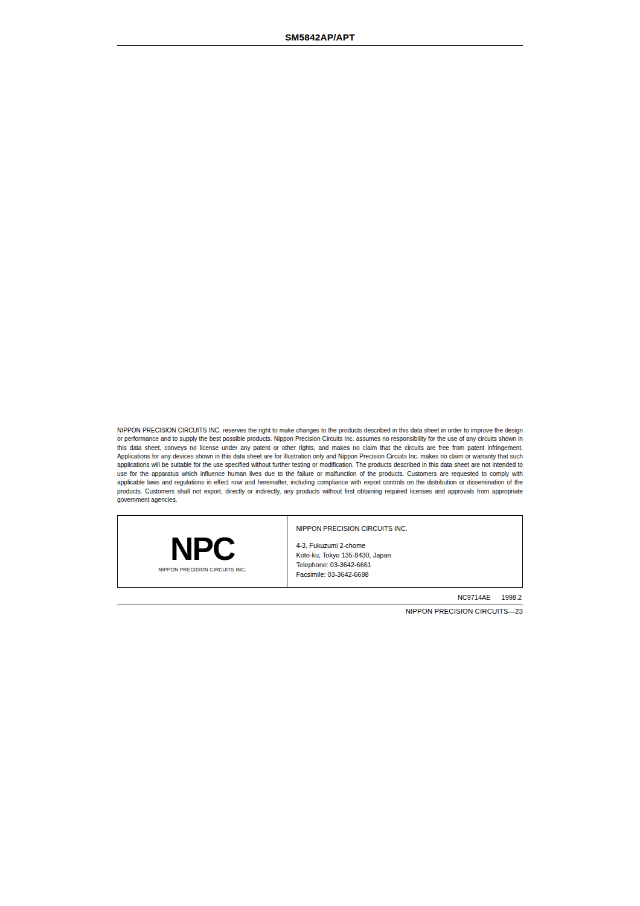SM5842AP/APT
NIPPON PRECISION CIRCUITS INC. reserves the right to make changes to the products described in this data sheet in order to improve the design or performance and to supply the best possible products. Nippon Precision Circuits Inc. assumes no responsibility for the use of any circuits shown in this data sheet, conveys no license under any patent or other rights, and makes no claim that the circuits are free from patent infringement. Applications for any devices shown in this data sheet are for illustration only and Nippon Precision Circuits Inc. makes no claim or warranty that such applications will be suitable for the use specified without further testing or modification. The products described in this data sheet are not intended to use for the apparatus which influence human lives due to the failure or malfunction of the products. Customers are requested to comply with applicable laws and regulations in effect now and hereinafter, including compliance with export controls on the distribution or dissemination of the products. Customers shall not export, directly or indirectly, any products without first obtaining required licenses and approvals from appropriate government agencies.
NPC
NIPPON PRECISION CIRCUITS INC.
NIPPON PRECISION CIRCUITS INC.
4-3, Fukuzumi 2-chome
Koto-ku, Tokyo 135-8430, Japan
Telephone: 03-3642-6661
Facsimile: 03-3642-6698
NC9714AE1998.2
NIPPON PRECISION CIRCUITS—23